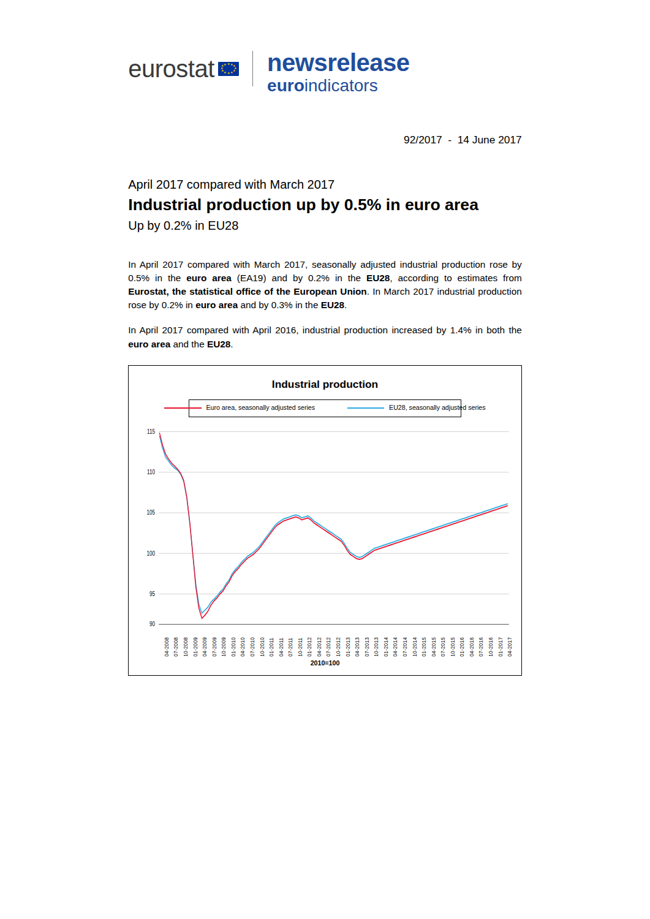eurostat ★ ★ ★ ★ ★ ★ ★ ★ ★ ★ ★ ★
newsrelease
euro indicators
92/2017 - 14 June 2017
April 2017 compared with March 2017
Industrial production up by 0.5% in euro area
Up by 0.2% in EU28
In April 2017 compared with March 2017, seasonally adjusted industrial production rose by 0.5% in the euro area (EA19) and by 0.2% in the EU28, according to estimates from Eurostat, the statistical office of the European Union. In March 2017 industrial production rose by 0.2% in euro area and by 0.3% in the EU28.
In April 2017 compared with April 2016, industrial production increased by 1.4% in both the euro area and the EU28.
Industrial production
Euro area, seasonally adjusted series
EU28, seasonally adjusted series
115 110 105 100 95 90
04-200807-200810-200801-200904-200907-200910-200901-201004-201007-201010-201001-201104-201107-201110-201101-201204-201207-201210-201201-201304-201307-201310-201301-201404-201407-201410-201401-201504-201507-201510-201501-201604-201607-201610-201601-201704-2017
2010=100